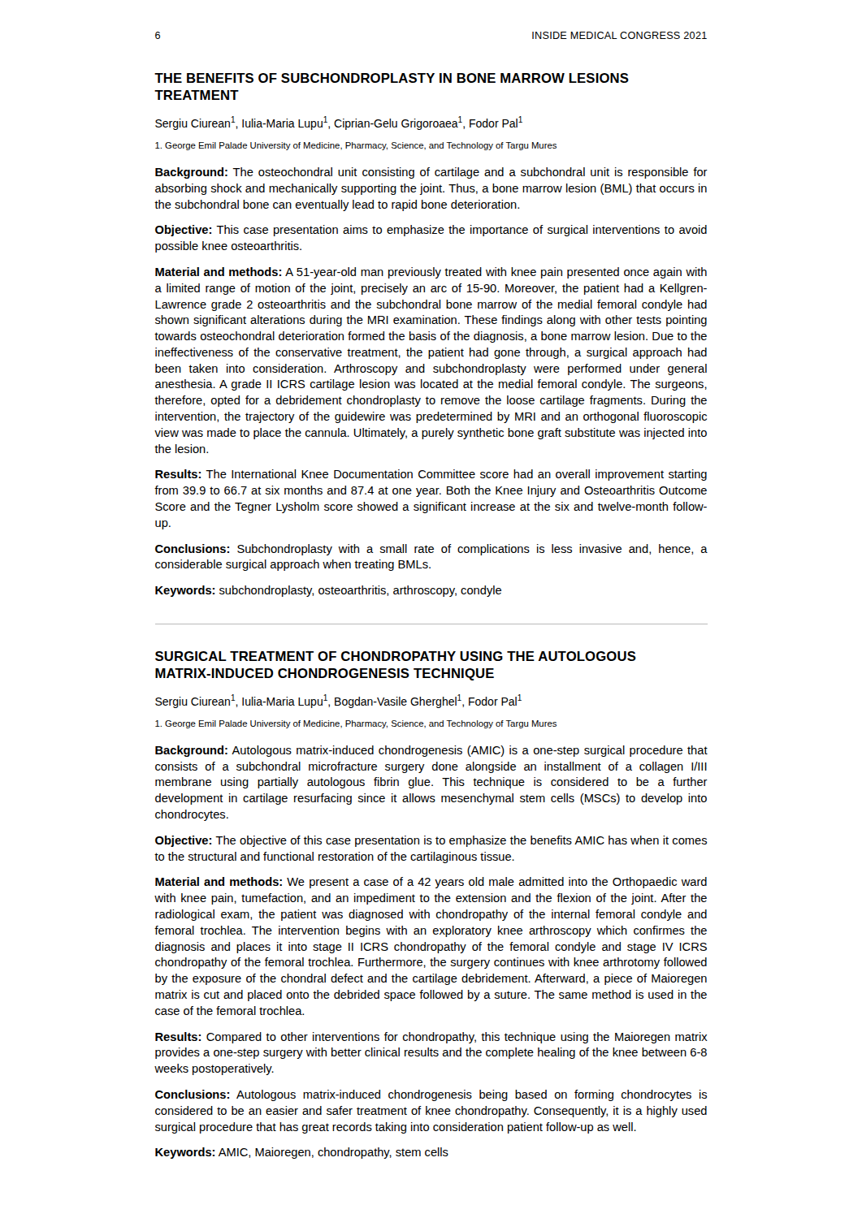6 INSIDE MEDICAL CONGRESS 2021
The benefits of subchondroplasty in bone marrow lesions treatment
Sergiu Ciurean1, Iulia-Maria Lupu1, Ciprian-Gelu Grigoroaea1, Fodor Pal1
1. George Emil Palade University of Medicine, Pharmacy, Science, and Technology of Targu Mures
Background: The osteochondral unit consisting of cartilage and a subchondral unit is responsible for absorbing shock and mechanically supporting the joint. Thus, a bone marrow lesion (BML) that occurs in the subchondral bone can eventually lead to rapid bone deterioration.
Objective: This case presentation aims to emphasize the importance of surgical interventions to avoid possible knee osteoarthritis.
Material and methods: A 51-year-old man previously treated with knee pain presented once again with a limited range of motion of the joint, precisely an arc of 15-90. Moreover, the patient had a Kellgren-Lawrence grade 2 osteoarthritis and the subchondral bone marrow of the medial femoral condyle had shown significant alterations during the MRI examination. These findings along with other tests pointing towards osteochondral deterioration formed the basis of the diagnosis, a bone marrow lesion. Due to the ineffectiveness of the conservative treatment, the patient had gone through, a surgical approach had been taken into consideration. Arthroscopy and subchondroplasty were performed under general anesthesia. A grade II ICRS cartilage lesion was located at the medial femoral condyle. The surgeons, therefore, opted for a debridement chondroplasty to remove the loose cartilage fragments. During the intervention, the trajectory of the guidewire was predetermined by MRI and an orthogonal fluoroscopic view was made to place the cannula. Ultimately, a purely synthetic bone graft substitute was injected into the lesion.
Results: The International Knee Documentation Committee score had an overall improvement starting from 39.9 to 66.7 at six months and 87.4 at one year. Both the Knee Injury and Osteoarthritis Outcome Score and the Tegner Lysholm score showed a significant increase at the six and twelve-month follow-up.
Conclusions: Subchondroplasty with a small rate of complications is less invasive and, hence, a considerable surgical approach when treating BMLs.
Keywords: subchondroplasty, osteoarthritis, arthroscopy, condyle
Surgical treatment of chondropathy using the autologous
matrix-induced chondrogenesis technique
Sergiu Ciurean1, Iulia-Maria Lupu1, Bogdan-Vasile Gherghel1, Fodor Pal1
1. George Emil Palade University of Medicine, Pharmacy, Science, and Technology of Targu Mures
Background: Autologous matrix-induced chondrogenesis (AMIC) is a one-step surgical procedure that consists of a subchondral microfracture surgery done alongside an installment of a collagen I/III membrane using partially autologous fibrin glue. This technique is considered to be a further development in cartilage resurfacing since it allows mesenchymal stem cells (MSCs) to develop into chondrocytes.
Objective: The objective of this case presentation is to emphasize the benefits AMIC has when it comes to the structural and functional restoration of the cartilaginous tissue.
Material and methods: We present a case of a 42 years old male admitted into the Orthopaedic ward with knee pain, tumefaction, and an impediment to the extension and the flexion of the joint. After the radiological exam, the patient was diagnosed with chondropathy of the internal femoral condyle and femoral trochlea. The intervention begins with an exploratory knee arthroscopy which confirmes the diagnosis and places it into stage II ICRS chondropathy of the femoral condyle and stage IV ICRS chondropathy of the femoral trochlea. Furthermore, the surgery continues with knee arthrotomy followed by the exposure of the chondral defect and the cartilage debridement. Afterward, a piece of Maioregen matrix is cut and placed onto the debrided space followed by a suture. The same method is used in the case of the femoral trochlea.
Results: Compared to other interventions for chondropathy, this technique using the Maioregen matrix provides a one-step surgery with better clinical results and the complete healing of the knee between 6-8 weeks postoperatively.
Conclusions: Autologous matrix-induced chondrogenesis being based on forming chondrocytes is considered to be an easier and safer treatment of knee chondropathy. Consequently, it is a highly used surgical procedure that has great records taking into consideration patient follow-up as well.
Keywords: AMIC, Maioregen, chondropathy, stem cells